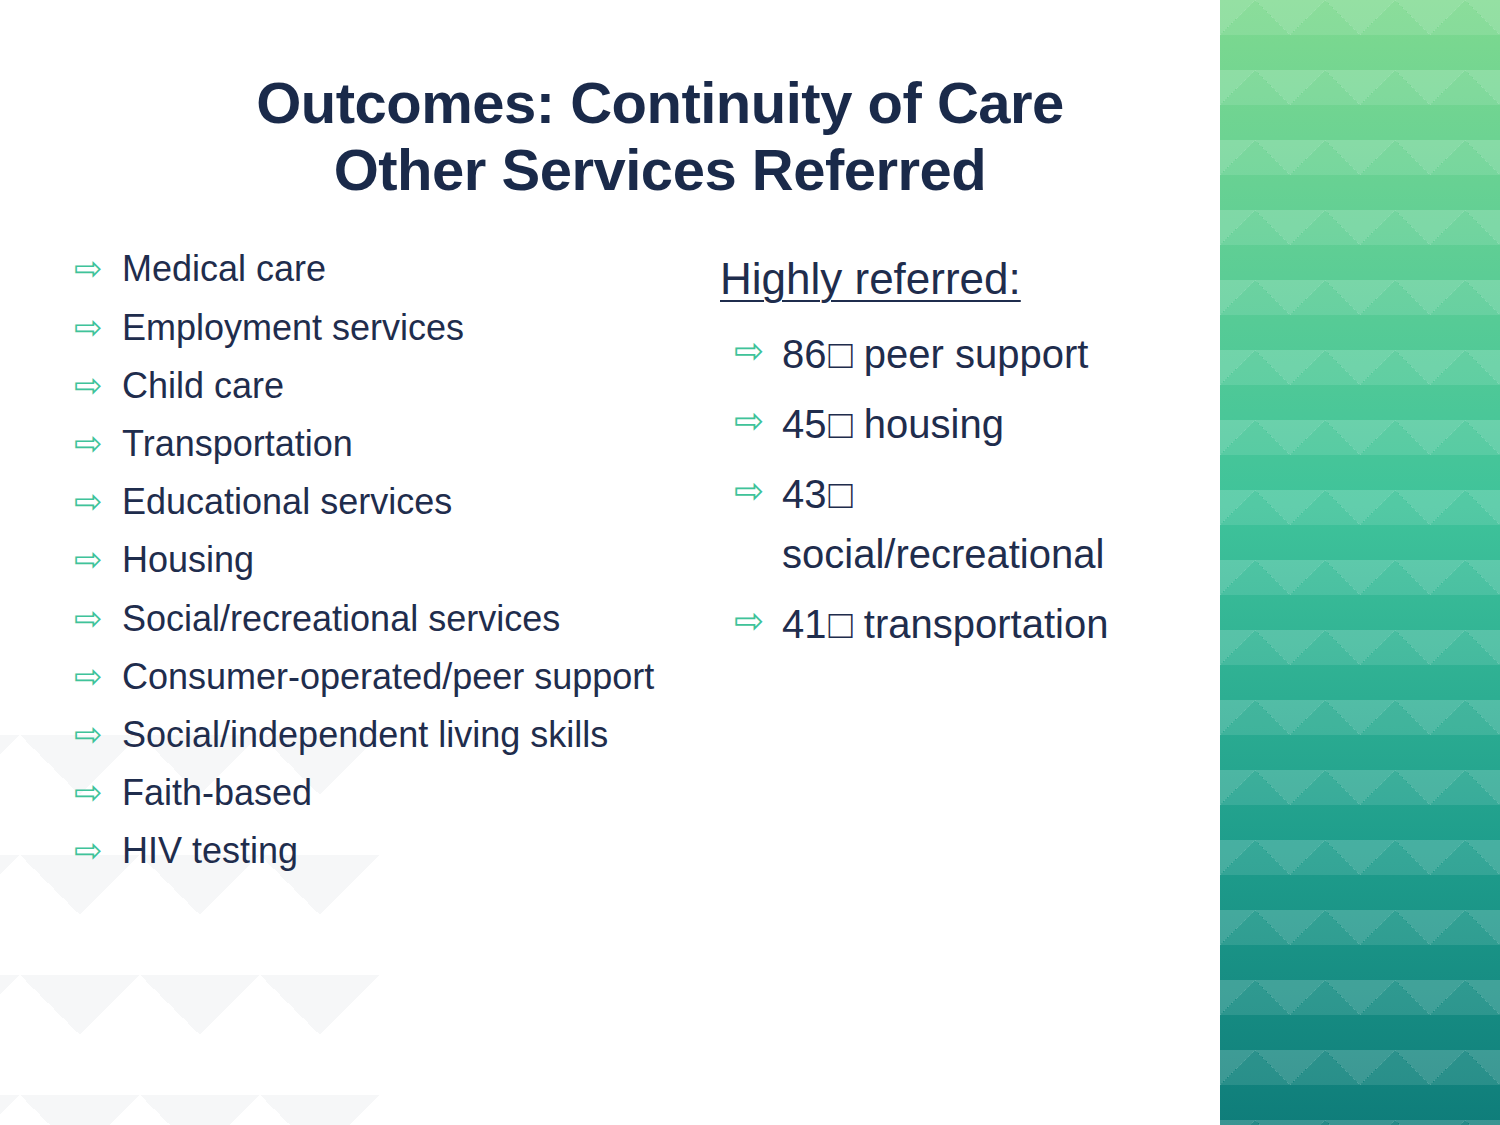Outcomes: Continuity of Care
Other Services Referred
Medical care
Employment services
Child care
Transportation
Educational services
Housing
Social/recreational services
Consumer-operated/peer support
Social/independent living skills
Faith-based
HIV testing
Highly referred:
86 peer support
45 housing
43 social/recreational
41 transportation